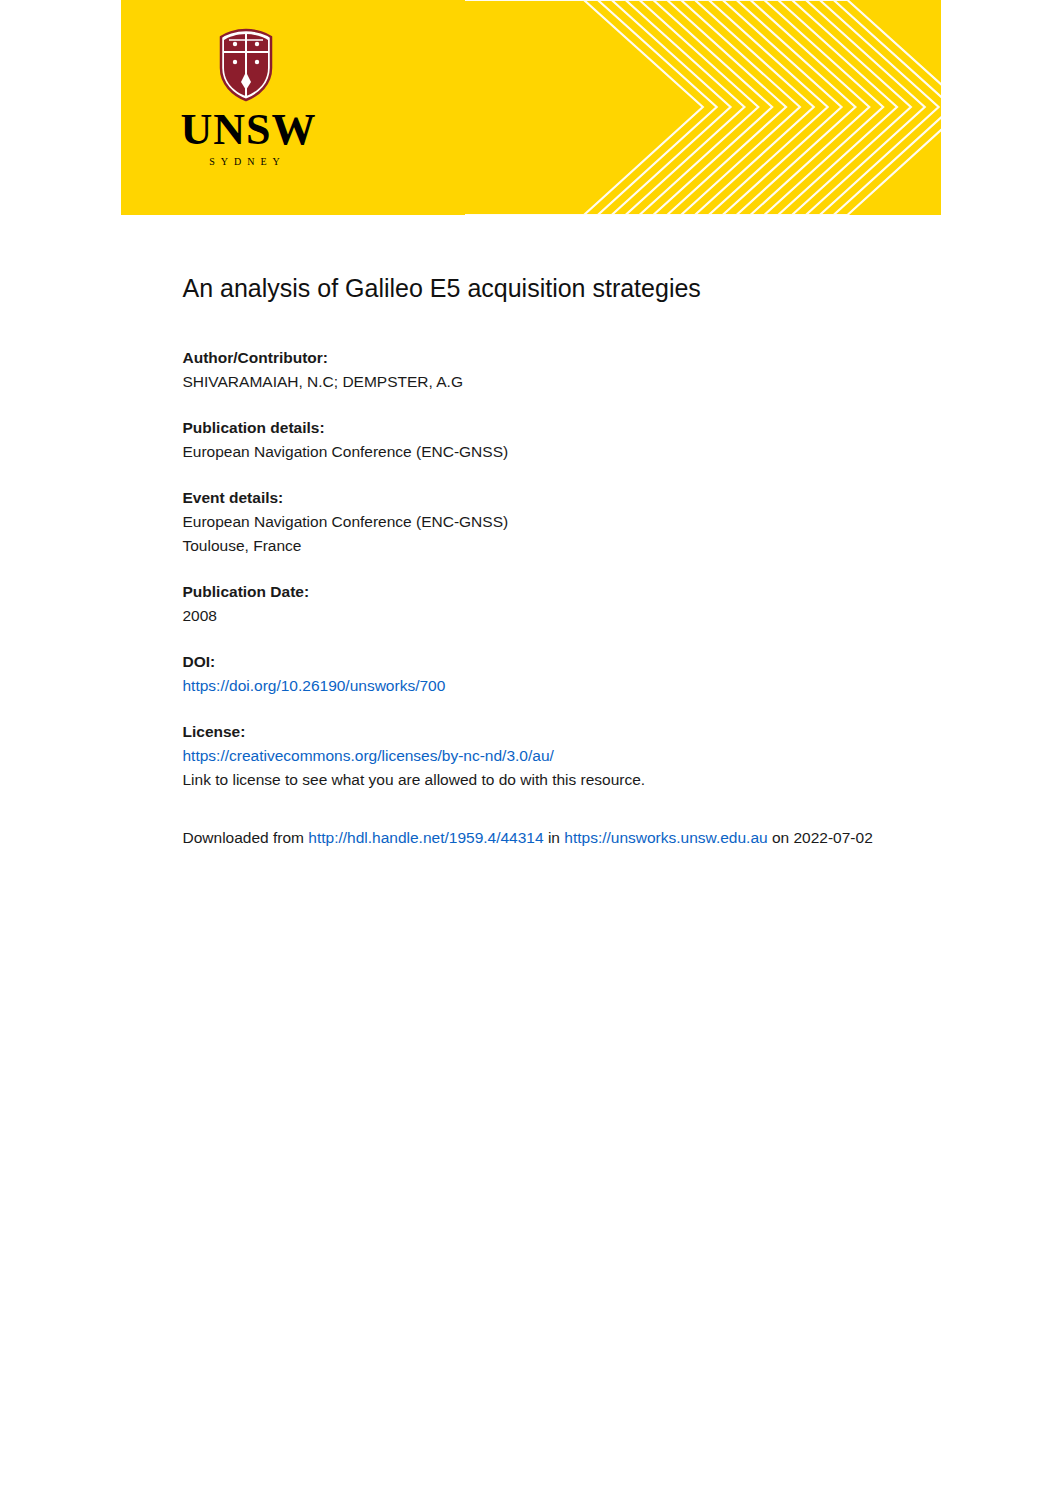UNSW
SYDNEY
An analysis of Galileo E5 acquisition strategies
Author/Contributor:
SHIVARAMAIAH, N.C; DEMPSTER, A.G
Publication details:
European Navigation Conference (ENC-GNSS)
Event details:
European Navigation Conference (ENC-GNSS)
Toulouse, France
Publication Date:
2008
DOI:
https://doi.org/10.26190/unsworks/700
License:
https://creativecommons.org/licenses/by-nc-nd/3.0/au/
Link to license to see what you are allowed to do with this resource.
Downloaded from http://hdl.handle.net/1959.4/44314 in https://unsworks.unsw.edu.au on 2022-07-02